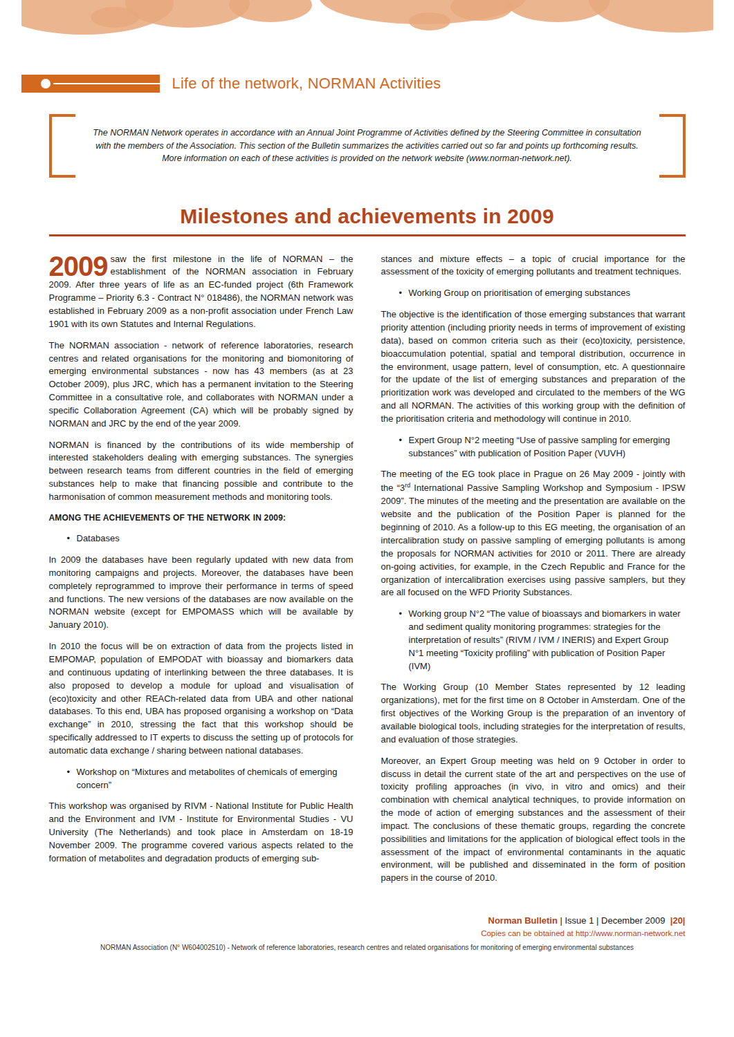Life of the network, NORMAN Activities
The NORMAN Network operates in accordance with an Annual Joint Programme of Activities defined by the Steering Committee in consultation with the members of the Association. This section of the Bulletin summarizes the activities carried out so far and points up forthcoming results. More information on each of these activities is provided on the network website (www.norman-network.net).
Milestones and achievements in 2009
2009saw the first milestone in the life of NORMAN – the establishment of the NORMAN association in February 2009. After three years of life as an EC-funded project (6th Framework Programme – Priority 6.3 - Contract N° 018486), the NORMAN network was established in February 2009 as a non-profit association under French Law 1901 with its own Statutes and Internal Regulations.
The NORMAN association - network of reference laboratories, research centres and related organisations for the monitoring and biomonitoring of emerging environmental substances - now has 43 members (as at 23 October 2009), plus JRC, which has a permanent invitation to the Steering Committee in a consultative role, and collaborates with NORMAN under a specific Collaboration Agreement (CA) which will be probably signed by NORMAN and JRC by the end of the year 2009.
NORMAN is financed by the contributions of its wide membership of interested stakeholders dealing with emerging substances. The synergies between research teams from different countries in the field of emerging substances help to make that financing possible and contribute to the harmonisation of common measurement methods and monitoring tools.
AMONG THE ACHIEVEMENTS OF THE NETWORK IN 2009:
Databases
In 2009 the databases have been regularly updated with new data from monitoring campaigns and projects. Moreover, the databases have been completely reprogrammed to improve their performance in terms of speed and functions. The new versions of the databases are now available on the NORMAN website (except for EMPOMASS which will be available by January 2010).
In 2010 the focus will be on extraction of data from the projects listed in EMPOMAP, population of EMPODAT with bioassay and biomarkers data and continuous updating of interlinking between the three databases. It is also proposed to develop a module for upload and visualisation of (eco)toxicity and other REACh-related data from UBA and other national databases. To this end, UBA has proposed organising a workshop on “Data exchange” in 2010, stressing the fact that this workshop should be specifically addressed to IT experts to discuss the setting up of protocols for automatic data exchange / sharing between national databases.
Workshop on “Mixtures and metabolites of chemicals of emerging concern”
This workshop was organised by RIVM - National Institute for Public Health and the Environment and IVM - Institute for Environmental Studies - VU University (The Netherlands) and took place in Amsterdam on 18-19 November 2009. The programme covered various aspects related to the formation of metabolites and degradation products of emerging sub-
stances and mixture effects – a topic of crucial importance for the assessment of the toxicity of emerging pollutants and treatment techniques.
Working Group on prioritisation of emerging substances
The objective is the identification of those emerging substances that warrant priority attention (including priority needs in terms of improvement of existing data), based on common criteria such as their (eco)toxicity, persistence, bioaccumulation potential, spatial and temporal distribution, occurrence in the environment, usage pattern, level of consumption, etc. A questionnaire for the update of the list of emerging substances and preparation of the prioritization work was developed and circulated to the members of the WG and all NORMAN. The activities of this working group with the definition of the prioritisation criteria and methodology will continue in 2010.
Expert Group N°2 meeting “Use of passive sampling for emerging substances” with publication of Position Paper (VUVH)
The meeting of the EG took place in Prague on 26 May 2009 - jointly with the “3rd International Passive Sampling Workshop and Symposium - IPSW 2009”. The minutes of the meeting and the presentation are available on the website and the publication of the Position Paper is planned for the beginning of 2010. As a follow-up to this EG meeting, the organisation of an intercalibration study on passive sampling of emerging pollutants is among the proposals for NORMAN activities for 2010 or 2011. There are already on-going activities, for example, in the Czech Republic and France for the organization of intercalibration exercises using passive samplers, but they are all focused on the WFD Priority Substances.
Working group N°2 “The value of bioassays and biomarkers in water and sediment quality monitoring programmes: strategies for the interpretation of results” (RIVM / IVM / INERIS) and Expert Group N°1 meeting “Toxicity profiling” with publication of Position Paper (IVM)
The Working Group (10 Member States represented by 12 leading organizations), met for the first time on 8 October in Amsterdam. One of the first objectives of the Working Group is the preparation of an inventory of available biological tools, including strategies for the interpretation of results, and evaluation of those strategies.
Moreover, an Expert Group meeting was held on 9 October in order to discuss in detail the current state of the art and perspectives on the use of toxicity profiling approaches (in vivo, in vitro and omics) and their combination with chemical analytical techniques, to provide information on the mode of action of emerging substances and the assessment of their impact. The conclusions of these thematic groups, regarding the concrete possibilities and limitations for the application of biological effect tools in the assessment of the impact of environmental contaminants in the aquatic environment, will be published and disseminated in the form of position papers in the course of 2010.
Norman Bulletin | Issue 1 | December 2009 |20|
Copies can be obtained at http://www.norman-network.net
NORMAN Association (N° W604002510) - Network of reference laboratories, research centres and related organisations for monitoring of emerging environmental substances